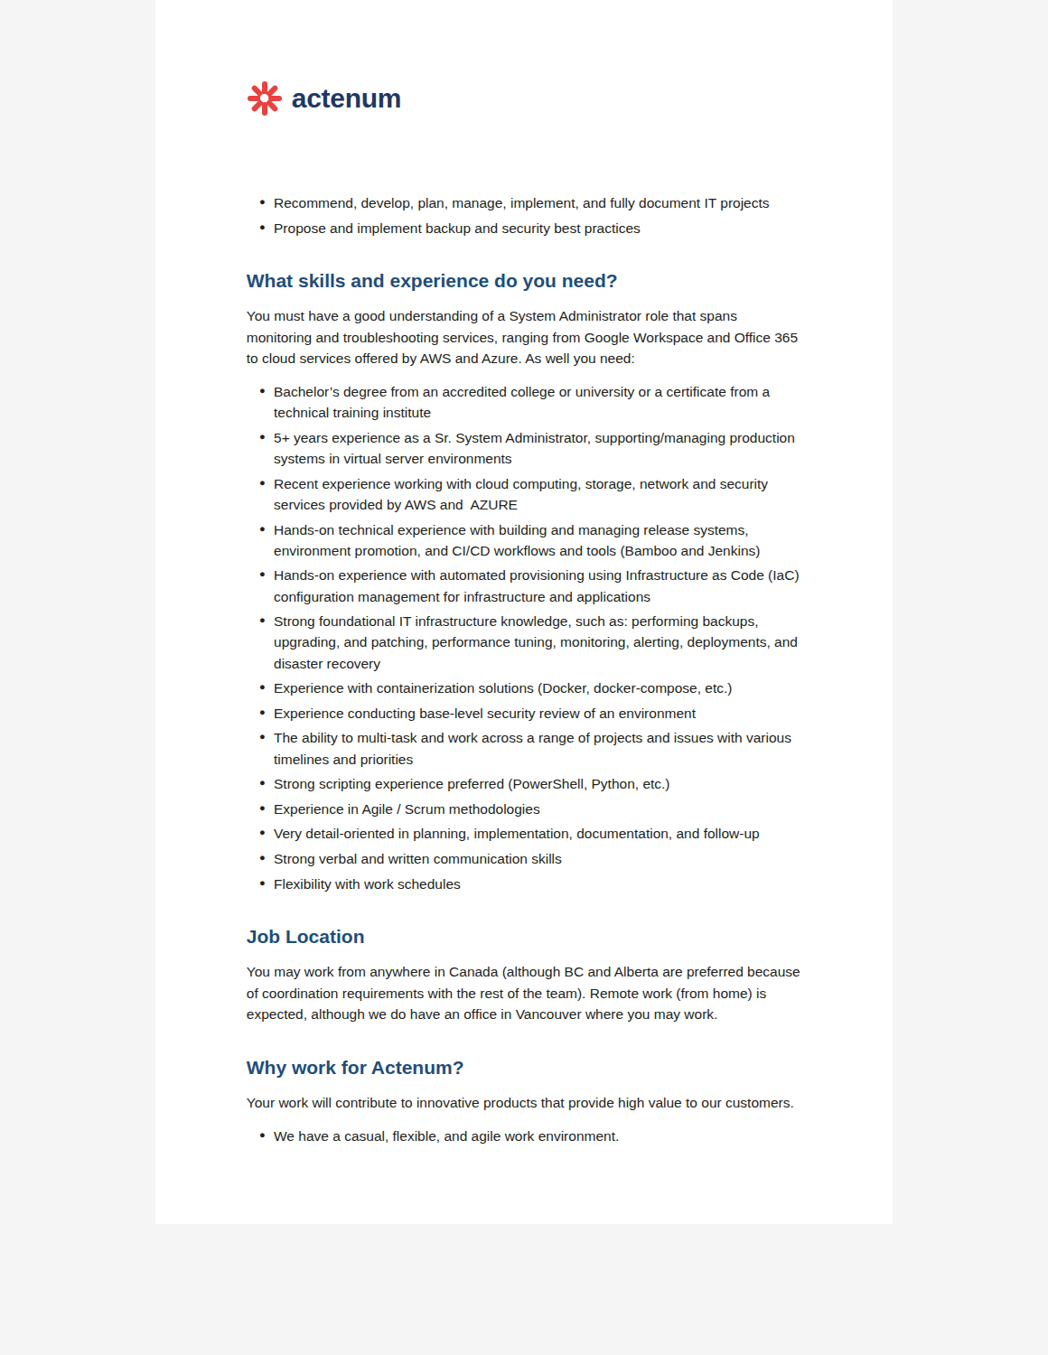actenum
Recommend, develop, plan, manage, implement, and fully document IT projects
Propose and implement backup and security best practices
What skills and experience do you need?
You must have a good understanding of a System Administrator role that spans monitoring and troubleshooting services, ranging from Google Workspace and Office 365 to cloud services offered by AWS and Azure. As well you need:
Bachelor’s degree from an accredited college or university or a certificate from a technical training institute
5+ years experience as a Sr. System Administrator, supporting/managing production systems in virtual server environments
Recent experience working with cloud computing, storage, network and security services provided by AWS and AZURE
Hands-on technical experience with building and managing release systems, environment promotion, and CI/CD workflows and tools (Bamboo and Jenkins)
Hands-on experience with automated provisioning using Infrastructure as Code (IaC) configuration management for infrastructure and applications
Strong foundational IT infrastructure knowledge, such as: performing backups, upgrading, and patching, performance tuning, monitoring, alerting, deployments, and disaster recovery
Experience with containerization solutions (Docker, docker-compose, etc.)
Experience conducting base-level security review of an environment
The ability to multi-task and work across a range of projects and issues with various timelines and priorities
Strong scripting experience preferred (PowerShell, Python, etc.)
Experience in Agile / Scrum methodologies
Very detail-oriented in planning, implementation, documentation, and follow-up
Strong verbal and written communication skills
Flexibility with work schedules
Job Location
You may work from anywhere in Canada (although BC and Alberta are preferred because of coordination requirements with the rest of the team). Remote work (from home) is expected, although we do have an office in Vancouver where you may work.
Why work for Actenum?
Your work will contribute to innovative products that provide high value to our customers.
We have a casual, flexible, and agile work environment.